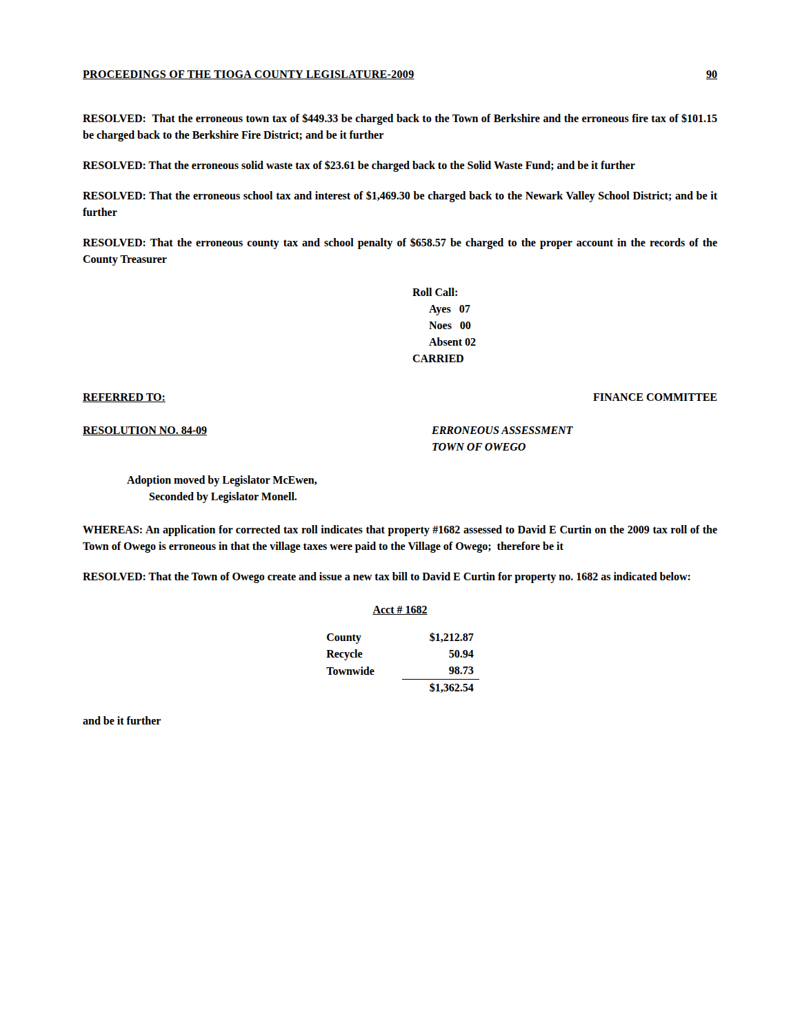PROCEEDINGS OF THE TIOGA COUNTY LEGISLATURE-2009 90
RESOLVED: That the erroneous town tax of $449.33 be charged back to the Town of Berkshire and the erroneous fire tax of $101.15 be charged back to the Berkshire Fire District; and be it further
RESOLVED: That the erroneous solid waste tax of $23.61 be charged back to the Solid Waste Fund; and be it further
RESOLVED: That the erroneous school tax and interest of $1,469.30 be charged back to the Newark Valley School District; and be it further
RESOLVED: That the erroneous county tax and school penalty of $658.57 be charged to the proper account in the records of the County Treasurer
Roll Call:
Ayes 07
Noes 00
Absent 02
CARRIED
REFERRED TO: FINANCE COMMITTEE
RESOLUTION NO. 84-09 ERRONEOUS ASSESSMENT
TOWN OF OWEGO
Adoption moved by Legislator McEwen,
Seconded by Legislator Monell.
WHEREAS: An application for corrected tax roll indicates that property #1682 assessed to David E Curtin on the 2009 tax roll of the Town of Owego is erroneous in that the village taxes were paid to the Village of Owego; therefore be it
RESOLVED: That the Town of Owego create and issue a new tax bill to David E Curtin for property no. 1682 as indicated below:
Acct # 1682
| County | $1,212.87 |
| Recycle | 50.94 |
| Townwide | 98.73 |
| | $1,362.54 |
and be it further